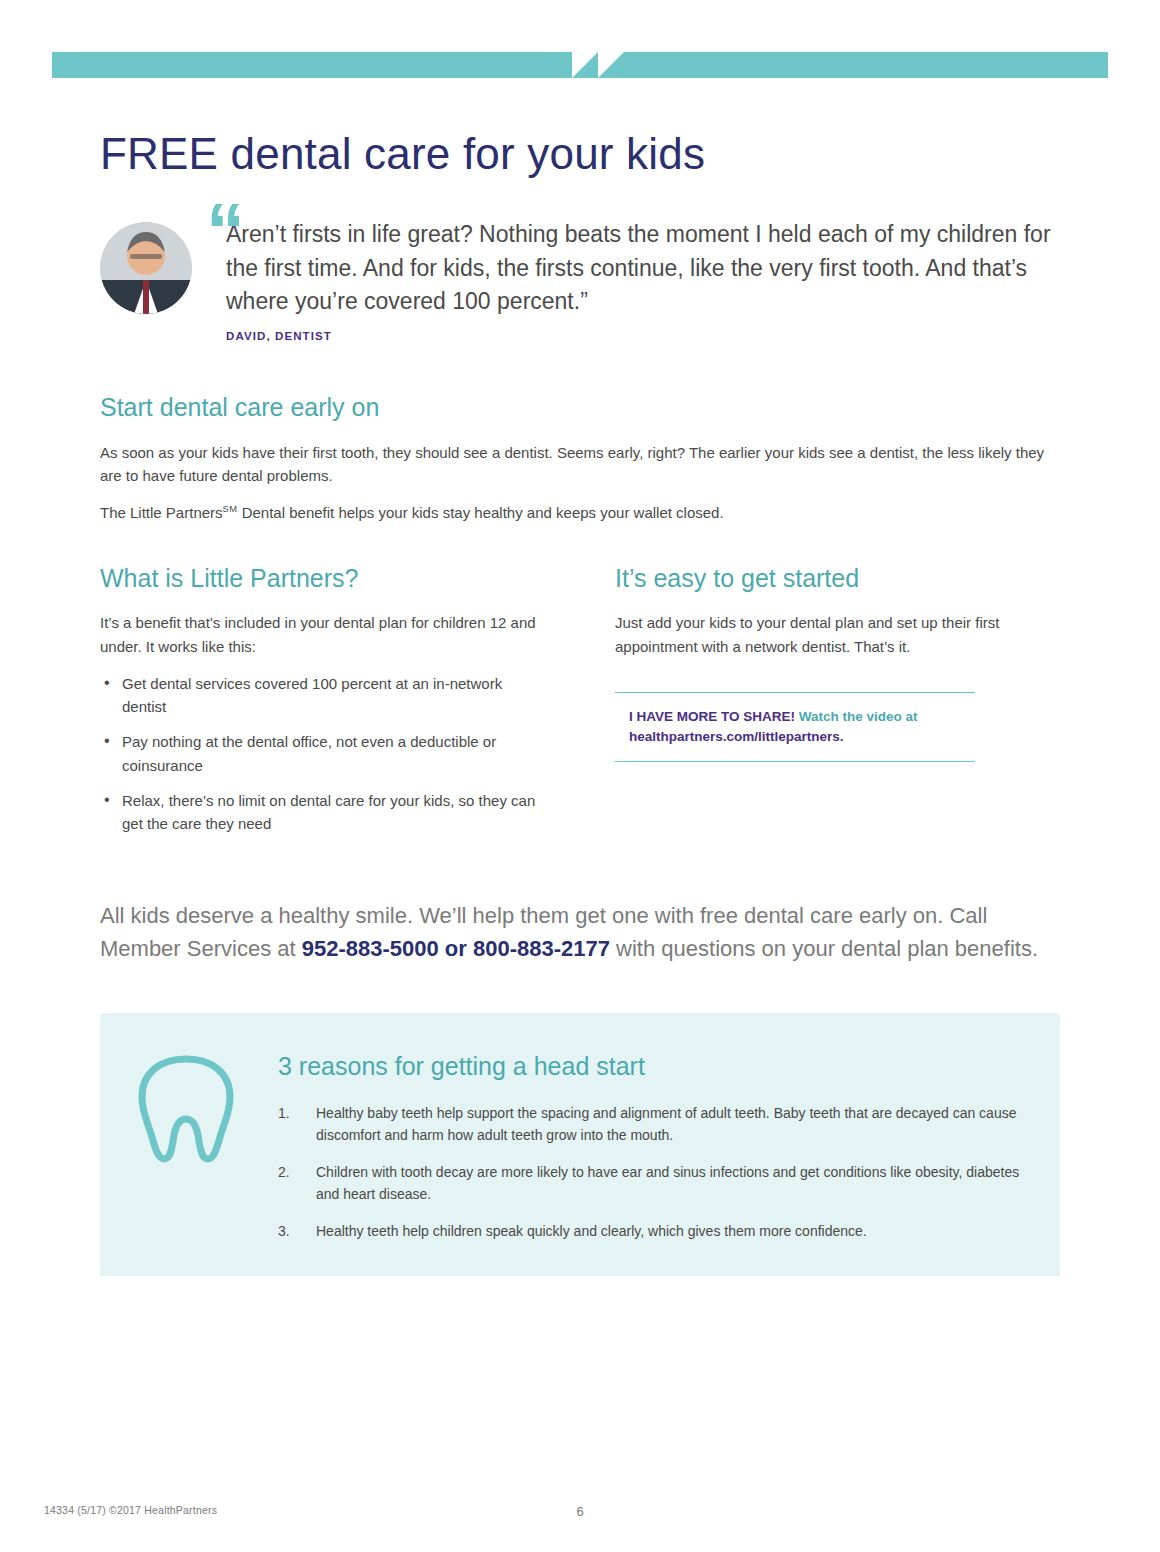FREE dental care for your kids
“
Aren’t firsts in life great? Nothing beats the moment I held each of my children for the first time. And for kids, the firsts continue, like the very first tooth. And that’s where you’re covered 100 percent.”
David, Dentist
Start dental care early on
As soon as your kids have their first tooth, they should see a dentist. Seems early, right? The earlier your kids see a dentist, the less likely they are to have future dental problems.
The Little PartnersSM Dental benefit helps your kids stay healthy and keeps your wallet closed.
What is Little Partners?
It’s a benefit that’s included in your dental plan for children 12 and under. It works like this:
Get dental services covered 100 percent at an in-network dentist
Pay nothing at the dental office, not even a deductible or coinsurance
Relax, there’s no limit on dental care for your kids, so they can get the care they need
It’s easy to get started
Just add your kids to your dental plan and set up their first appointment with a network dentist. That’s it.
I HAVE MORE TO SHARE! Watch the video at
healthpartners.com/littlepartners.
All kids deserve a healthy smile. We’ll help them get one with free dental care early on. Call Member Services at 952-883-5000 or 800-883-2177 with questions on your dental plan benefits.
3 reasons for getting a head start
Healthy baby teeth help support the spacing and alignment of adult teeth. Baby teeth that are decayed can cause discomfort and harm how adult teeth grow into the mouth.
Children with tooth decay are more likely to have ear and sinus infections and get conditions like obesity, diabetes and heart disease.
Healthy teeth help children speak quickly and clearly, which gives them more confidence.
14334 (5/17) ©2017 HealthPartners
6